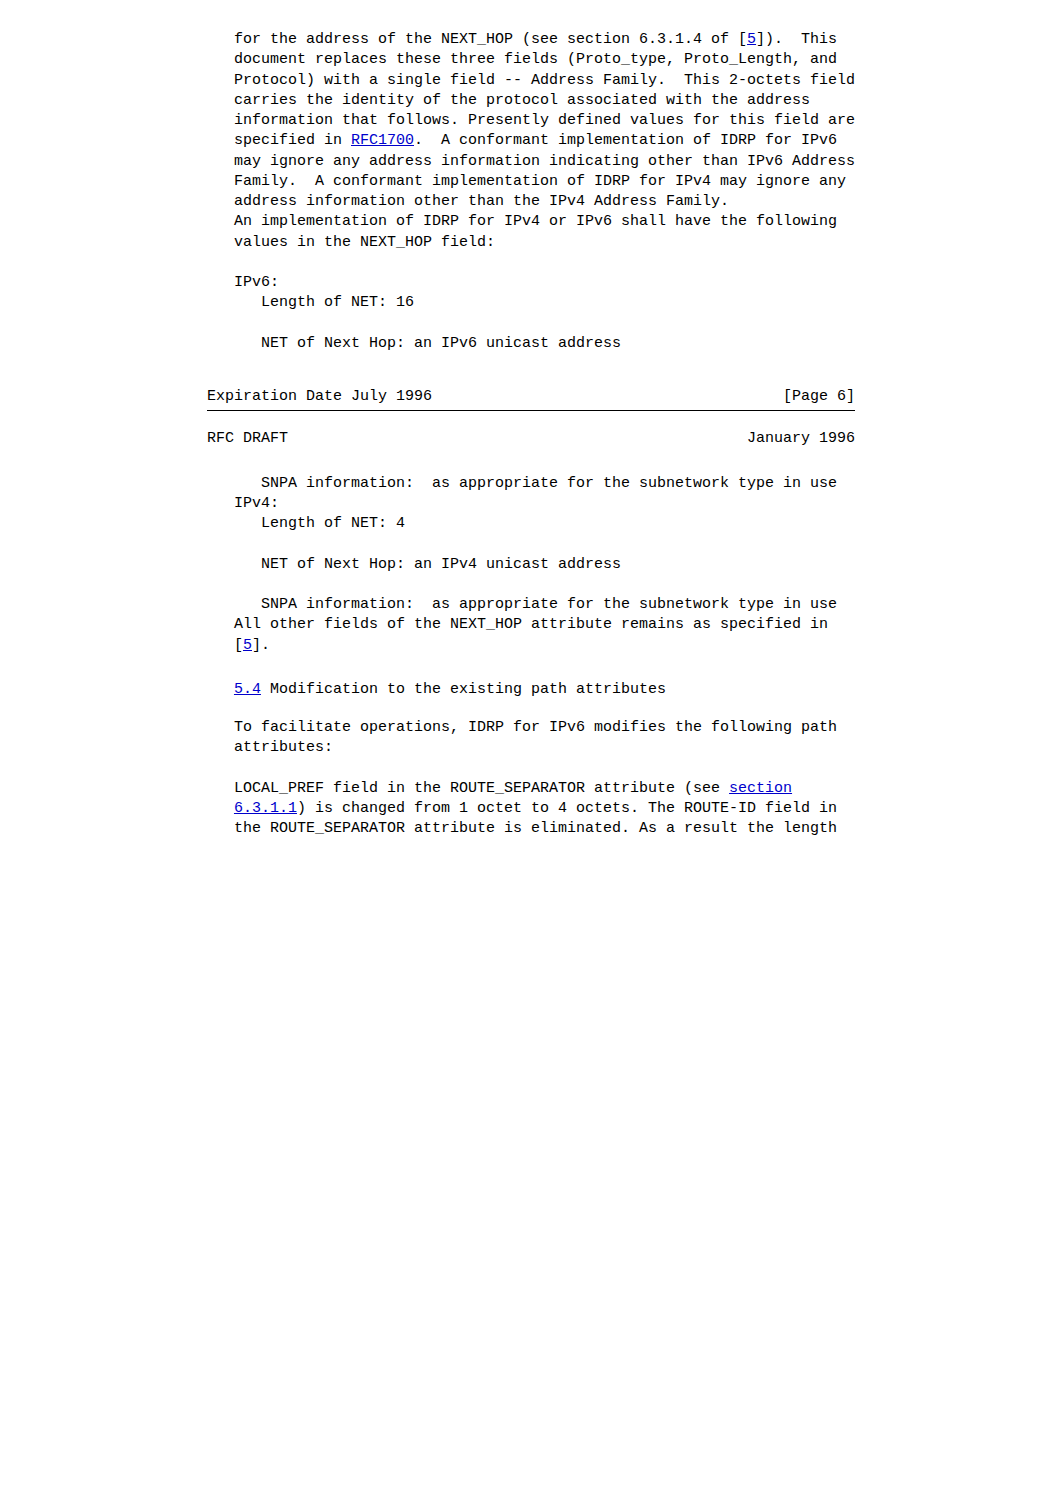for the address of the NEXT_HOP (see section 6.3.1.4 of [5]).  This
document replaces these three fields (Proto_type, Proto_Length, and
Protocol) with a single field -- Address Family.  This 2-octets field
carries the identity of the protocol associated with the address
information that follows. Presently defined values for this field are
specified in RFC1700.  A conformant implementation of IDRP for IPv6
may ignore any address information indicating other than IPv6 Address
Family.  A conformant implementation of IDRP for IPv4 may ignore any
address information other than the IPv4 Address Family.
An implementation of IDRP for IPv4 or IPv6 shall have the following
values in the NEXT_HOP field:

IPv6:
Length of NET: 16

NET of Next Hop: an IPv6 unicast address
Expiration Date July 1996 [Page 6]
RFC DRAFT January 1996
SNPA information:  as appropriate for the subnetwork type in use
IPv4:
Length of NET: 4

NET of Next Hop: an IPv4 unicast address

SNPA information:  as appropriate for the subnetwork type in use
All other fields of the NEXT_HOP attribute remains as specified in
[5].
5.4 Modification to the existing path attributes
To facilitate operations, IDRP for IPv6 modifies the following path
attributes:

LOCAL_PREF field in the ROUTE_SEPARATOR attribute (see section
6.3.1.1) is changed from 1 octet to 4 octets. The ROUTE-ID field in
the ROUTE_SEPARATOR attribute is eliminated. As a result the length